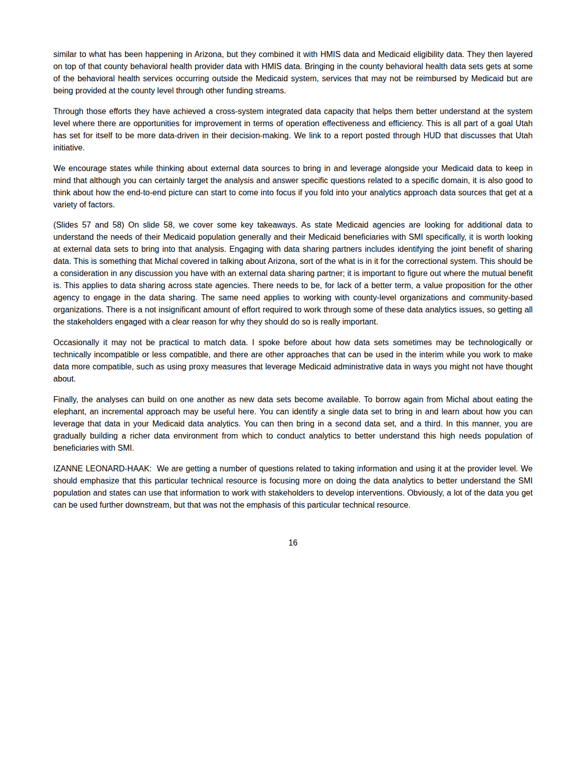similar to what has been happening in Arizona, but they combined it with HMIS data and Medicaid eligibility data. They then layered on top of that county behavioral health provider data with HMIS data. Bringing in the county behavioral health data sets gets at some of the behavioral health services occurring outside the Medicaid system, services that may not be reimbursed by Medicaid but are being provided at the county level through other funding streams.
Through those efforts they have achieved a cross-system integrated data capacity that helps them better understand at the system level where there are opportunities for improvement in terms of operation effectiveness and efficiency. This is all part of a goal Utah has set for itself to be more data-driven in their decision-making. We link to a report posted through HUD that discusses that Utah initiative.
We encourage states while thinking about external data sources to bring in and leverage alongside your Medicaid data to keep in mind that although you can certainly target the analysis and answer specific questions related to a specific domain, it is also good to think about how the end-to-end picture can start to come into focus if you fold into your analytics approach data sources that get at a variety of factors.
(Slides 57 and 58) On slide 58, we cover some key takeaways. As state Medicaid agencies are looking for additional data to understand the needs of their Medicaid population generally and their Medicaid beneficiaries with SMI specifically, it is worth looking at external data sets to bring into that analysis. Engaging with data sharing partners includes identifying the joint benefit of sharing data. This is something that Michal covered in talking about Arizona, sort of the what is in it for the correctional system. This should be a consideration in any discussion you have with an external data sharing partner; it is important to figure out where the mutual benefit is. This applies to data sharing across state agencies. There needs to be, for lack of a better term, a value proposition for the other agency to engage in the data sharing. The same need applies to working with county-level organizations and community-based organizations. There is a not insignificant amount of effort required to work through some of these data analytics issues, so getting all the stakeholders engaged with a clear reason for why they should do so is really important.
Occasionally it may not be practical to match data. I spoke before about how data sets sometimes may be technologically or technically incompatible or less compatible, and there are other approaches that can be used in the interim while you work to make data more compatible, such as using proxy measures that leverage Medicaid administrative data in ways you might not have thought about.
Finally, the analyses can build on one another as new data sets become available. To borrow again from Michal about eating the elephant, an incremental approach may be useful here. You can identify a single data set to bring in and learn about how you can leverage that data in your Medicaid data analytics. You can then bring in a second data set, and a third. In this manner, you are gradually building a richer data environment from which to conduct analytics to better understand this high needs population of beneficiaries with SMI.
Izanne Leonard-Haak: We are getting a number of questions related to taking information and using it at the provider level. We should emphasize that this particular technical resource is focusing more on doing the data analytics to better understand the SMI population and states can use that information to work with stakeholders to develop interventions. Obviously, a lot of the data you get can be used further downstream, but that was not the emphasis of this particular technical resource.
16